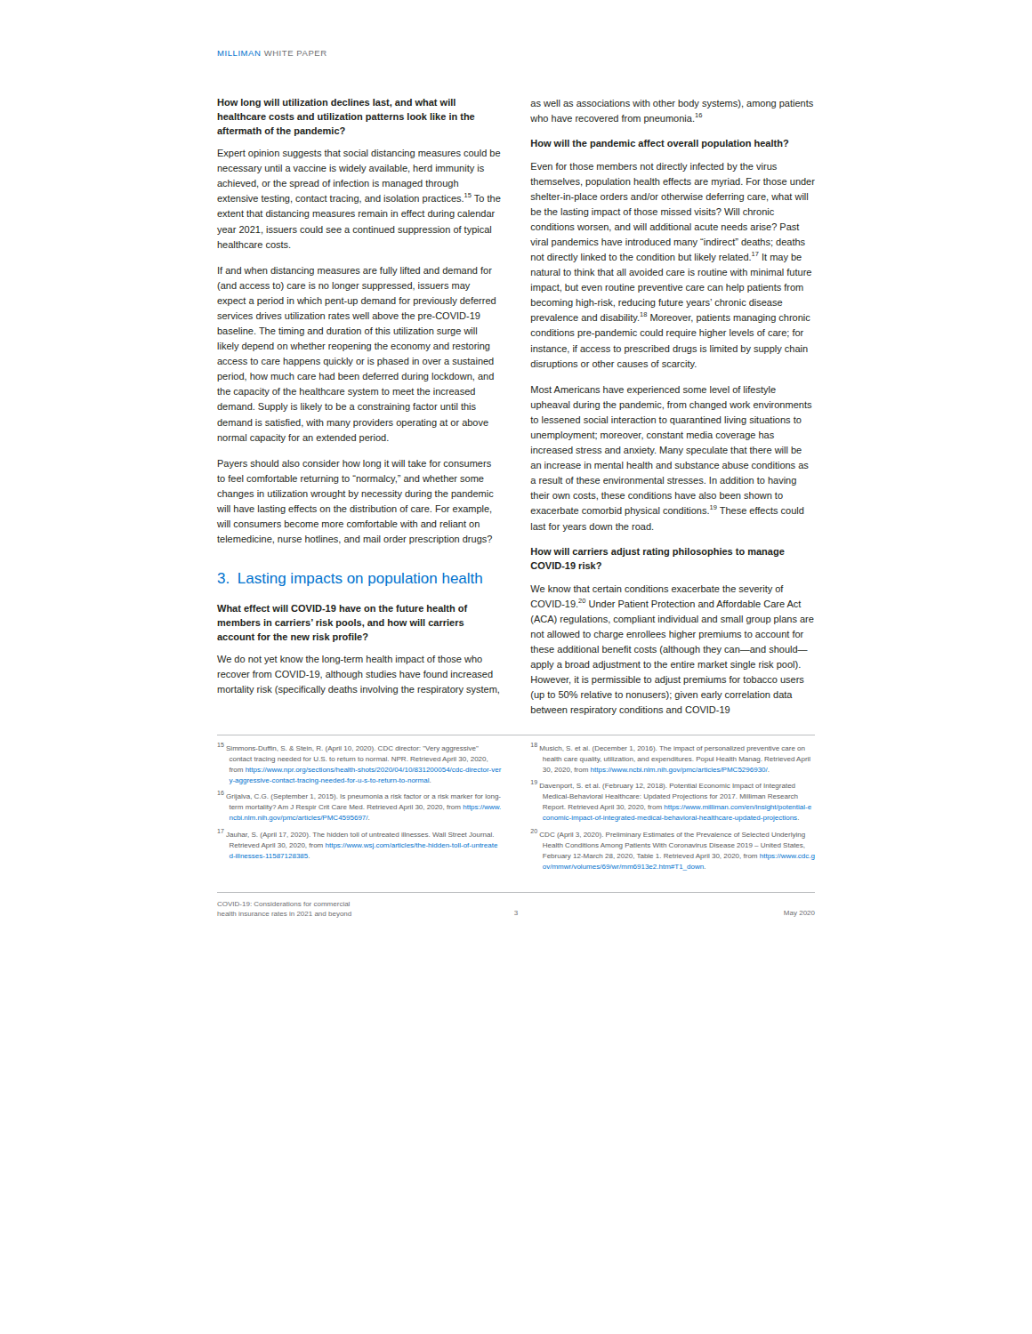MILLIMAN WHITE PAPER
How long will utilization declines last, and what will healthcare costs and utilization patterns look like in the aftermath of the pandemic?
Expert opinion suggests that social distancing measures could be necessary until a vaccine is widely available, herd immunity is achieved, or the spread of infection is managed through extensive testing, contact tracing, and isolation practices.15 To the extent that distancing measures remain in effect during calendar year 2021, issuers could see a continued suppression of typical healthcare costs.
If and when distancing measures are fully lifted and demand for (and access to) care is no longer suppressed, issuers may expect a period in which pent-up demand for previously deferred services drives utilization rates well above the pre-COVID-19 baseline. The timing and duration of this utilization surge will likely depend on whether reopening the economy and restoring access to care happens quickly or is phased in over a sustained period, how much care had been deferred during lockdown, and the capacity of the healthcare system to meet the increased demand. Supply is likely to be a constraining factor until this demand is satisfied, with many providers operating at or above normal capacity for an extended period.
Payers should also consider how long it will take for consumers to feel comfortable returning to “normalcy,” and whether some changes in utilization wrought by necessity during the pandemic will have lasting effects on the distribution of care. For example, will consumers become more comfortable with and reliant on telemedicine, nurse hotlines, and mail order prescription drugs?
3. Lasting impacts on population health
What effect will COVID-19 have on the future health of members in carriers’ risk pools, and how will carriers account for the new risk profile?
We do not yet know the long-term health impact of those who recover from COVID-19, although studies have found increased mortality risk (specifically deaths involving the respiratory system, as well as associations with other body systems), among patients who have recovered from pneumonia.16
How will the pandemic affect overall population health?
Even for those members not directly infected by the virus themselves, population health effects are myriad. For those under shelter-in-place orders and/or otherwise deferring care, what will be the lasting impact of those missed visits? Will chronic conditions worsen, and will additional acute needs arise? Past viral pandemics have introduced many “indirect” deaths; deaths not directly linked to the condition but likely related.17 It may be natural to think that all avoided care is routine with minimal future impact, but even routine preventive care can help patients from becoming high-risk, reducing future years’ chronic disease prevalence and disability.18 Moreover, patients managing chronic conditions pre-pandemic could require higher levels of care; for instance, if access to prescribed drugs is limited by supply chain disruptions or other causes of scarcity.
Most Americans have experienced some level of lifestyle upheaval during the pandemic, from changed work environments to lessened social interaction to quarantined living situations to unemployment; moreover, constant media coverage has increased stress and anxiety. Many speculate that there will be an increase in mental health and substance abuse conditions as a result of these environmental stresses. In addition to having their own costs, these conditions have also been shown to exacerbate comorbid physical conditions.19 These effects could last for years down the road.
How will carriers adjust rating philosophies to manage COVID-19 risk?
We know that certain conditions exacerbate the severity of COVID-19.20 Under Patient Protection and Affordable Care Act (ACA) regulations, compliant individual and small group plans are not allowed to charge enrollees higher premiums to account for these additional benefit costs (although they can—and should—apply a broad adjustment to the entire market single risk pool). However, it is permissible to adjust premiums for tobacco users (up to 50% relative to nonusers); given early correlation data between respiratory conditions and COVID-19
15 Simmons-Duffin, S. & Stein, R. (April 10, 2020). CDC director: "Very aggressive" contact tracing needed for U.S. to return to normal. NPR. Retrieved April 30, 2020, from https://www.npr.org/sections/health-shots/2020/04/10/831200054/cdc-director-very-aggressive-contact-tracing-needed-for-u-s-to-return-to-normal.
16 Grijalva, C.G. (September 1, 2015). Is pneumonia a risk factor or a risk marker for long-term mortality? Am J Respir Crit Care Med. Retrieved April 30, 2020, from https://www.ncbi.nlm.nih.gov/pmc/articles/PMC4595697/.
17 Jauhar, S. (April 17, 2020). The hidden toll of untreated illnesses. Wall Street Journal. Retrieved April 30, 2020, from https://www.wsj.com/articles/the-hidden-toll-of-untreated-illnesses-11587128385.
18 Musich, S. et al. (December 1, 2016). The impact of personalized preventive care on health care quality, utilization, and expenditures. Popul Health Manag. Retrieved April 30, 2020, from https://www.ncbi.nlm.nih.gov/pmc/articles/PMC5296930/.
19 Davenport, S. et al. (February 12, 2018). Potential Economic Impact of Integrated Medical-Behavioral Healthcare: Updated Projections for 2017. Milliman Research Report. Retrieved April 30, 2020, from https://www.milliman.com/en/insight/potential-economic-impact-of-integrated-medical-behavioral-healthcare-updated-projections.
20 CDC (April 3, 2020). Preliminary Estimates of the Prevalence of Selected Underlying Health Conditions Among Patients With Coronavirus Disease 2019 – United States, February 12-March 28, 2020, Table 1. Retrieved April 30, 2020, from https://www.cdc.gov/mmwr/volumes/69/wr/mm6913e2.htm#T1_down.
COVID-19: Considerations for commercial
health insurance rates in 2021 and beyond
3
May 2020